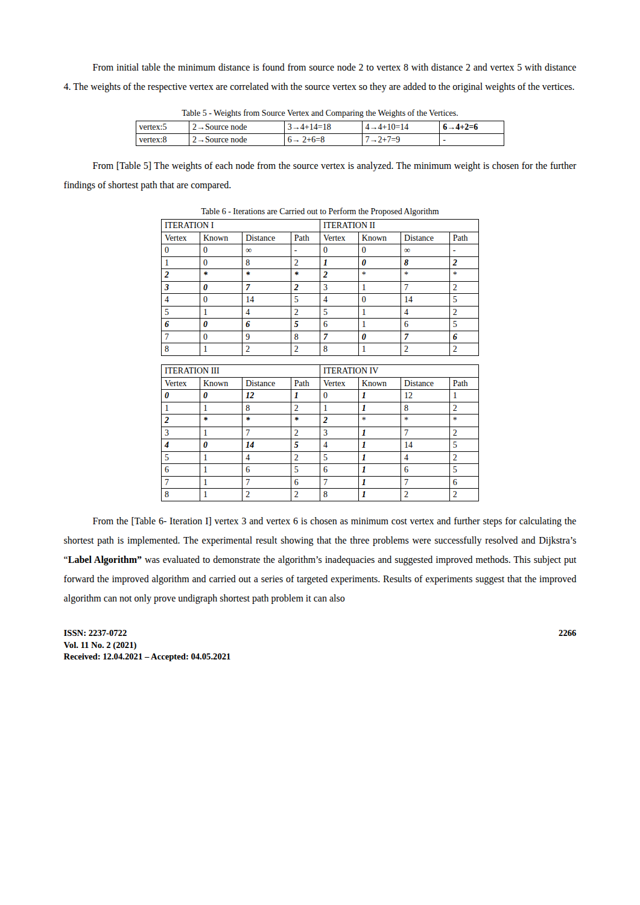From initial table the minimum distance is found from source node 2 to vertex 8 with distance 2 and vertex 5 with distance 4. The weights of the respective vertex are correlated with the source vertex so they are added to the original weights of the vertices.
Table 5 - Weights from Source Vertex and Comparing the Weights of the Vertices.
| vertex:5 | 2→Source node | 3→4+14=18 | 4→4+10=14 | 6→4+2=6 |
| vertex:8 | 2→Source node | 6→ 2+6=8 | 7→2+7=9 | - |
From [Table 5] The weights of each node from the source vertex is analyzed. The minimum weight is chosen for the further findings of shortest path that are compared.
Table 6 - Iterations are Carried out to Perform the Proposed Algorithm
| ITERATION I | ITERATION II |
| Vertex | Known | Distance | Path | Vertex | Known | Distance | Path |
| 0 | 0 | ∞ | - | 0 | 0 | ∞ | - |
| 1 | 0 | 8 | 2 | 1 | 0 | 8 | 2 |
| 2 | * | * | * | 2 | * | * | * |
| 3 | 0 | 7 | 2 | 3 | 1 | 7 | 2 |
| 4 | 0 | 14 | 5 | 4 | 0 | 14 | 5 |
| 5 | 1 | 4 | 2 | 5 | 1 | 4 | 2 |
| 6 | 0 | 6 | 5 | 6 | 1 | 6 | 5 |
| 7 | 0 | 9 | 8 | 7 | 0 | 7 | 6 |
| 8 | 1 | 2 | 2 | 8 | 1 | 2 | 2 |
| ITERATION III | ITERATION IV |
| Vertex | Known | Distance | Path | Vertex | Known | Distance | Path |
| 0 | 0 | 12 | 1 | 0 | 1 | 12 | 1 |
| 1 | 1 | 8 | 2 | 1 | 1 | 8 | 2 |
| 2 | * | * | * | 2 | * | * | * |
| 3 | 1 | 7 | 2 | 3 | 1 | 7 | 2 |
| 4 | 0 | 14 | 5 | 4 | 1 | 14 | 5 |
| 5 | 1 | 4 | 2 | 5 | 1 | 4 | 2 |
| 6 | 1 | 6 | 5 | 6 | 1 | 6 | 5 |
| 7 | 1 | 7 | 6 | 7 | 1 | 7 | 6 |
| 8 | 1 | 2 | 2 | 8 | 1 | 2 | 2 |
From the [Table 6- Iteration I] vertex 3 and vertex 6 is chosen as minimum cost vertex and further steps for calculating the shortest path is implemented. The experimental result showing that the three problems were successfully resolved and Dijkstra’s “Label Algorithm” was evaluated to demonstrate the algorithm’s inadequacies and suggested improved methods. This subject put forward the improved algorithm and carried out a series of targeted experiments. Results of experiments suggest that the improved algorithm can not only prove undigraph shortest path problem it can also
ISSN: 2237-0722
Vol. 11 No. 2 (2021)
Received: 12.04.2021 – Accepted: 04.05.2021
2266